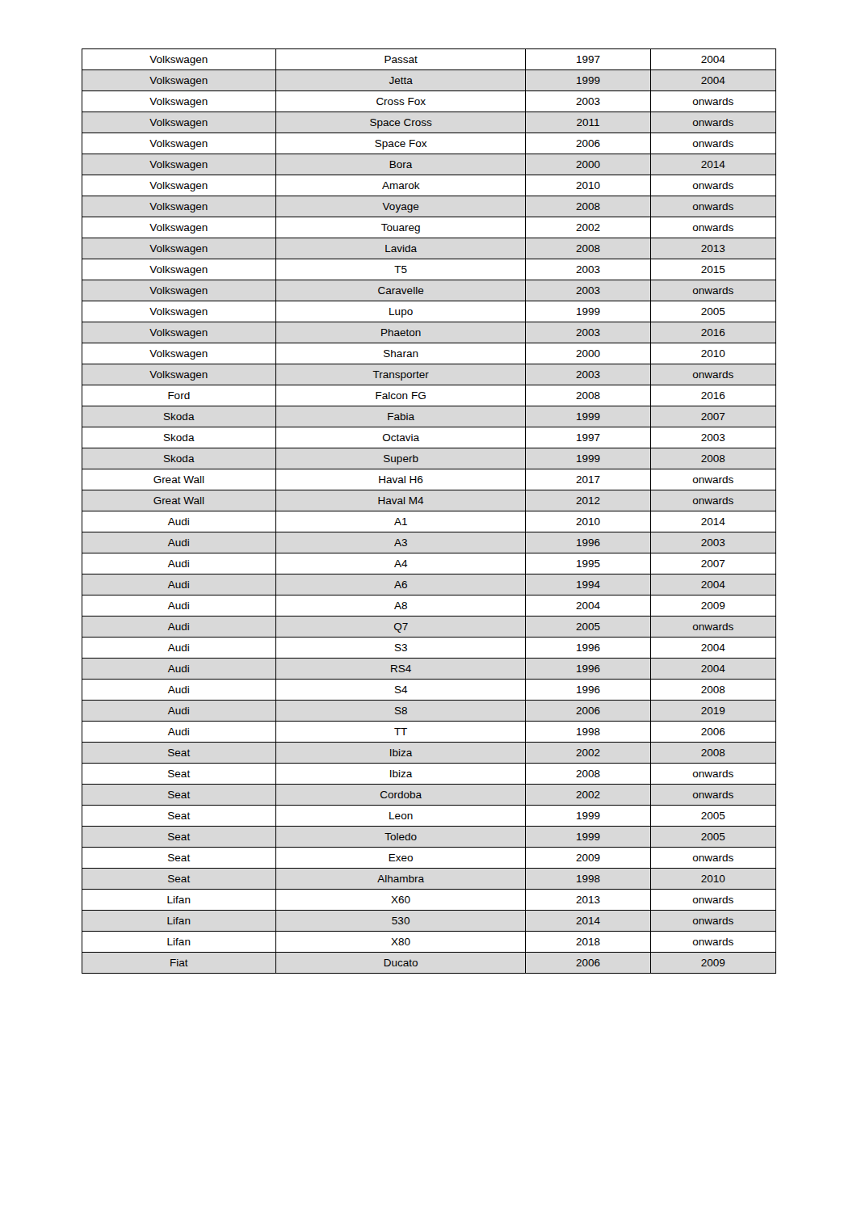| Volkswagen | Passat | 1997 | 2004 |
| Volkswagen | Jetta | 1999 | 2004 |
| Volkswagen | Cross Fox | 2003 | onwards |
| Volkswagen | Space Cross | 2011 | onwards |
| Volkswagen | Space Fox | 2006 | onwards |
| Volkswagen | Bora | 2000 | 2014 |
| Volkswagen | Amarok | 2010 | onwards |
| Volkswagen | Voyage | 2008 | onwards |
| Volkswagen | Touareg | 2002 | onwards |
| Volkswagen | Lavida | 2008 | 2013 |
| Volkswagen | T5 | 2003 | 2015 |
| Volkswagen | Caravelle | 2003 | onwards |
| Volkswagen | Lupo | 1999 | 2005 |
| Volkswagen | Phaeton | 2003 | 2016 |
| Volkswagen | Sharan | 2000 | 2010 |
| Volkswagen | Transporter | 2003 | onwards |
| Ford | Falcon FG | 2008 | 2016 |
| Skoda | Fabia | 1999 | 2007 |
| Skoda | Octavia | 1997 | 2003 |
| Skoda | Superb | 1999 | 2008 |
| Great Wall | Haval H6 | 2017 | onwards |
| Great Wall | Haval M4 | 2012 | onwards |
| Audi | A1 | 2010 | 2014 |
| Audi | A3 | 1996 | 2003 |
| Audi | A4 | 1995 | 2007 |
| Audi | A6 | 1994 | 2004 |
| Audi | A8 | 2004 | 2009 |
| Audi | Q7 | 2005 | onwards |
| Audi | S3 | 1996 | 2004 |
| Audi | RS4 | 1996 | 2004 |
| Audi | S4 | 1996 | 2008 |
| Audi | S8 | 2006 | 2019 |
| Audi | TT | 1998 | 2006 |
| Seat | Ibiza | 2002 | 2008 |
| Seat | Ibiza | 2008 | onwards |
| Seat | Cordoba | 2002 | onwards |
| Seat | Leon | 1999 | 2005 |
| Seat | Toledo | 1999 | 2005 |
| Seat | Exeo | 2009 | onwards |
| Seat | Alhambra | 1998 | 2010 |
| Lifan | X60 | 2013 | onwards |
| Lifan | 530 | 2014 | onwards |
| Lifan | X80 | 2018 | onwards |
| Fiat | Ducato | 2006 | 2009 |